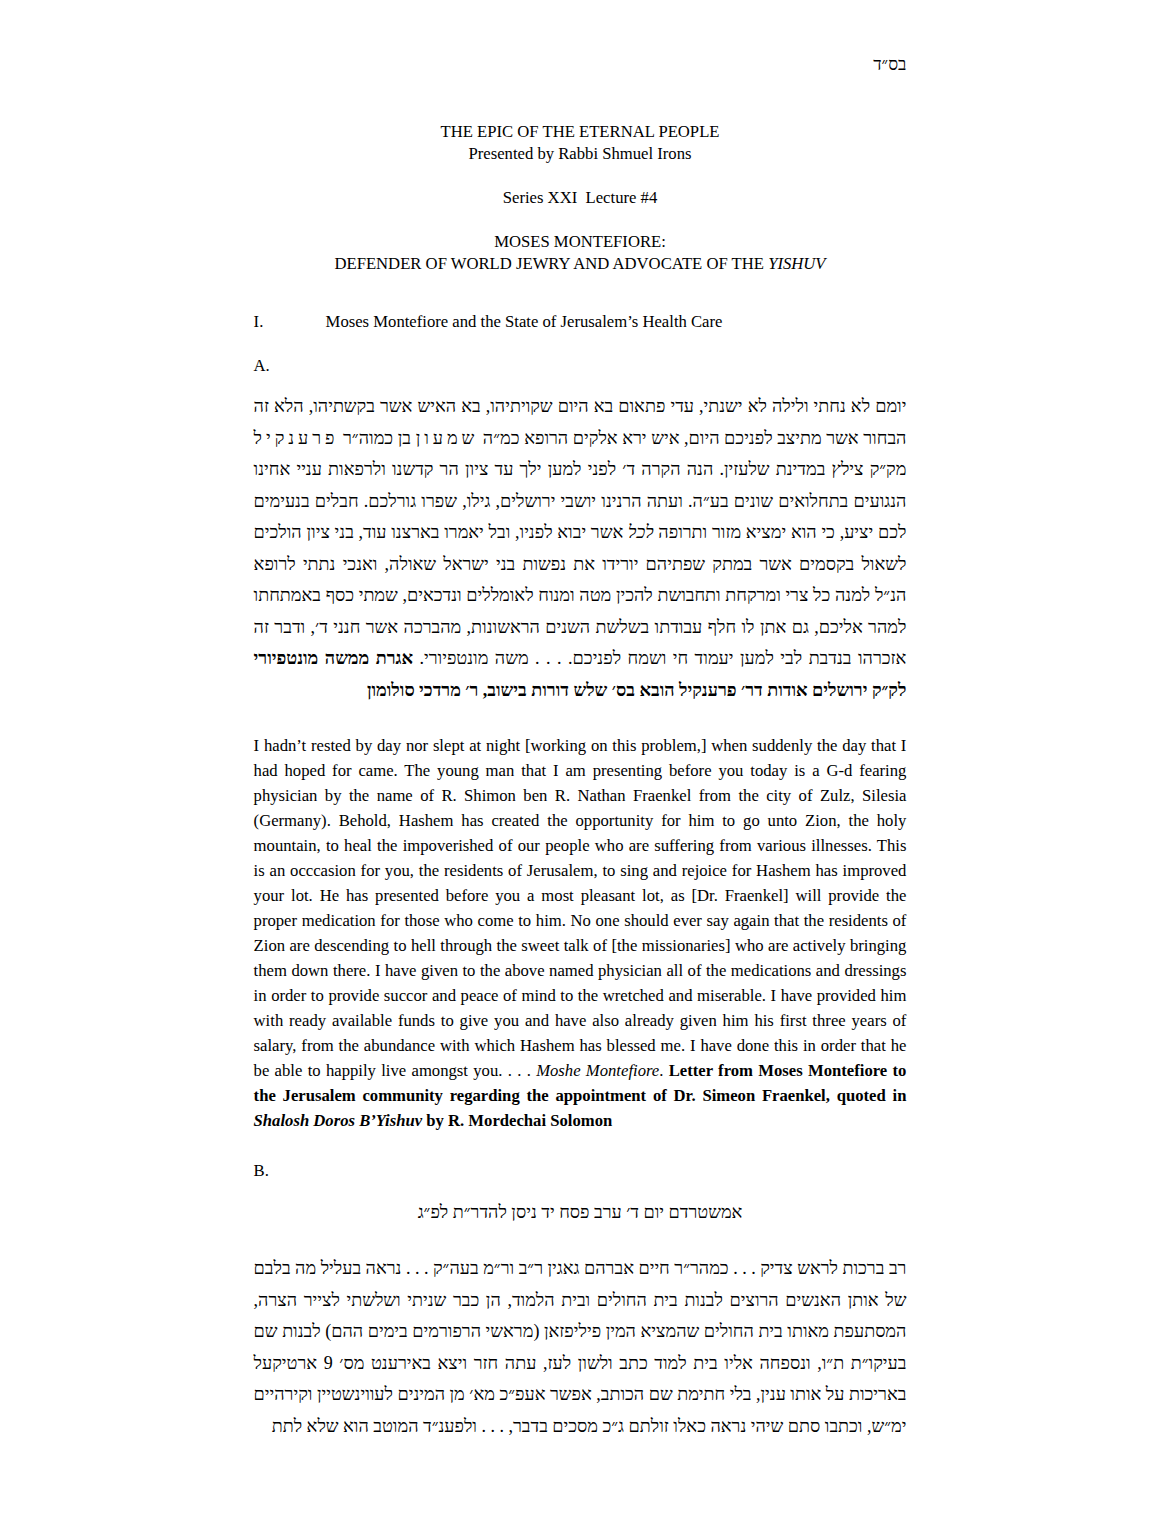בס״ד
THE EPIC OF THE ETERNAL PEOPLE
Presented by Rabbi Shmuel Irons
Series XXI Lecture #4
MOSES MONTEFIORE:
DEFENDER OF WORLD JEWRY AND ADVOCATE OF THE YISHUV
I. Moses Montefiore and the State of Jerusalem’s Health Care
A.
יומם לא נחתי ולילה לא ישנתי, עדי פתאום בא היום שקויתיהו, בא האיש אשר בקשתיהו, הלא זה הבחור אשר מתיצב לפניכם היום, איש ירא אלקים הרופא כמ״ה שמעון בן כמוה״ר פרענקיל מק״ק צילץ במדינת שלעזין. הנה הקרה ד׳ לפני למען ילך עד ציון הר קדשנו ולרפאות עניי אחינו הנגועים בתחלואים שונים בע״ה. ועתה הרנינו יושבי ירושלים, גילו, שפרו גורלכם. חבלים בנעימים לכם יציע, כי הוא ימציא מזור ותרופה לכל אשר יבוא לפניו, ובל יאמרו בארצנו עוד, בני ציון הולכים לשאול בקסמים אשר במתק שפתיהם יורידו את נפשות בני ישראל שאולה, ואנכי נתתי לרופא הנ״ל למנה כל צרי ומרקחת ותחבושת להכין מטה ומנוח לאומללים ונדכאים, שמתי כסף באמתחתו למהר אליכם, גם אתן לו חלף עבודתו בשלשת השנים הראשונות, מהברכה אשר חנני ד׳, ודבר זה אזכרהו בנדבת לבי למען יעמוד חי ושמח לפניכם. . . . משה מונטפיורי. אגרת ממשה מונטפיורי לק״ק ירושלים אודות דר׳ פרענקיל הובא בס׳ שלש דורות בישוב, ר׳ מרדכי סולומון
I hadn’t rested by day nor slept at night [working on this problem,] when suddenly the day that I had hoped for came. The young man that I am presenting before you today is a G-d fearing physician by the name of R. Shimon ben R. Nathan Fraenkel from the city of Zulz, Silesia (Germany). Behold, Hashem has created the opportunity for him to go unto Zion, the holy mountain, to heal the impoverished of our people who are suffering from various illnesses. This is an occcasion for you, the residents of Jerusalem, to sing and rejoice for Hashem has improved your lot. He has presented before you a most pleasant lot, as [Dr. Fraenkel] will provide the proper medication for those who come to him. No one should ever say again that the residents of Zion are descending to hell through the sweet talk of [the missionaries] who are actively bringing them down there. I have given to the above named physician all of the medications and dressings in order to provide succor and peace of mind to the wretched and miserable. I have provided him with ready available funds to give you and have also already given him his first three years of salary, from the abundance with which Hashem has blessed me. I have done this in order that he be able to happily live amongst you. . . . Moshe Montefiore. Letter from Moses Montefiore to the Jerusalem community regarding the appointment of Dr. Simeon Fraenkel, quoted in Shalosh Doros B’Yishuv by R. Mordechai Solomon
B.
אמשטרדם יום ד׳ ערב פסח יד ניסן להדר״ת לפ״ג
רב ברכות לראש צדיק . . . כמהר״ר חיים אברהם גאגין ר״ב ור״מ בעה״ק . . . נראה בעליל מה בלבם של אותן האנשים הרוצים לבנות בית החולים ובית הלמוד, הן כבר שניתי ושלשתי לצייר הצרה, המסתעפת מאותו בית החולים שהמציא המין פיליפזאן (מראשי הרפורמים בימים ההם) לבנות שם בעיקו״ת ת״ו, ונספחה אליו בית למוד כתב ולשון לעז, עתה חזר ויצא באירענט מס׳ 9 ארטיקעל באריכות על אותו ענין, בלי חתימת שם הכותב, אפשר אעפ״כ מא׳ מן המינים לעווינשטיין וקירהיים ימ״ש, וכתבו סתם שיהי נראה כאלו זולתם ג״כ מסכים בדבר, . . . ולפענ״ד המוטב הוא שלא לתת